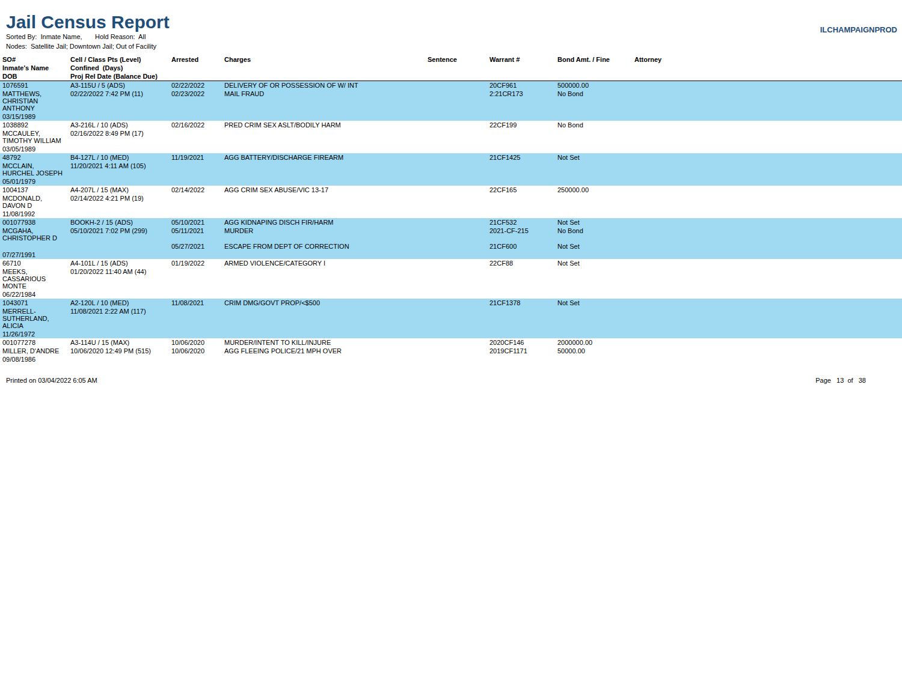ILCHAMPAIGNPROD
Jail Census Report
Sorted By: Inmate Name, Hold Reason: All
Nodes: Satellite Jail; Downtown Jail; Out of Facility
| SO# | Cell / Class Pts (Level) | Arrested | Charges | Sentence | Warrant # | Bond Amt. / Fine | Attorney |
| --- | --- | --- | --- | --- | --- | --- | --- |
| Inmate's Name | Confined (Days) | | | | | | |
| DOB | Proj Rel Date (Balance Due) | | | | | | |
| 1076591 | A3-115U / 5 (ADS) | 02/22/2022 | DELIVERY OF OR POSSESSION OF W/ INT | | 20CF961 | 500000.00 | |
| MATTHEWS, CHRISTIAN ANTHONY | 02/22/2022 7:42 PM (11) | 02/23/2022 | MAIL FRAUD | | 2:21CR173 | No Bond | |
| 03/15/1989 | | | | | | | |
| 1038892 | A3-216L / 10 (ADS) | 02/16/2022 | PRED CRIM SEX ASLT/BODILY HARM | | 22CF199 | No Bond | |
| MCCAULEY, TIMOTHY WILLIAM | 02/16/2022 8:49 PM (17) | | | | | | |
| 03/05/1989 | | | | | | | |
| 48792 | B4-127L / 10 (MED) | 11/19/2021 | AGG BATTERY/DISCHARGE FIREARM | | 21CF1425 | Not Set | |
| MCCLAIN, HURCHEL JOSEPH | 11/20/2021 4:11 AM (105) | | | | | | |
| 05/01/1979 | | | | | | | |
| 1004137 | A4-207L / 15 (MAX) | 02/14/2022 | AGG CRIM SEX ABUSE/VIC 13-17 | | 22CF165 | 250000.00 | |
| MCDONALD, DAVON D | 02/14/2022 4:21 PM (19) | | | | | | |
| 11/08/1992 | | | | | | | |
| 001077938 | BOOKH-2 / 15 (ADS) | 05/10/2021 | AGG KIDNAPING DISCH FIR/HARM | | 21CF532 | Not Set | |
| MCGAHA, CHRISTOPHER D | 05/10/2021 7:02 PM (299) | 05/11/2021 | MURDER | | 2021-CF-215 | No Bond | |
| | | 05/27/2021 | ESCAPE FROM DEPT OF CORRECTION | | 21CF600 | Not Set | |
| 07/27/1991 | | | | | | | |
| 66710 | A4-101L / 15 (ADS) | 01/19/2022 | ARMED VIOLENCE/CATEGORY I | | 22CF88 | Not Set | |
| MEEKS, CASSARIOUS MONTE | 01/20/2022 11:40 AM (44) | | | | | | |
| 06/22/1984 | | | | | | | |
| 1043071 | A2-120L / 10 (MED) | 11/08/2021 | CRIM DMG/GOVT PROP/<$500 | | 21CF1378 | Not Set | |
| MERRELL-SUTHERLAND, ALICIA | 11/08/2021 2:22 AM (117) | | | | | | |
| 11/26/1972 | | | | | | | |
| 001077278 | A3-114U / 15 (MAX) | 10/06/2020 | MURDER/INTENT TO KILL/INJURE | | 2020CF146 | 2000000.00 | |
| MILLER, D'ANDRE | 10/06/2020 12:49 PM (515) | 10/06/2020 | AGG FLEEING POLICE/21 MPH OVER | | 2019CF1171 | 50000.00 | |
| 09/08/1986 | | | | | | | |
Printed on 03/04/2022 6:05 AM Page 13 of 38